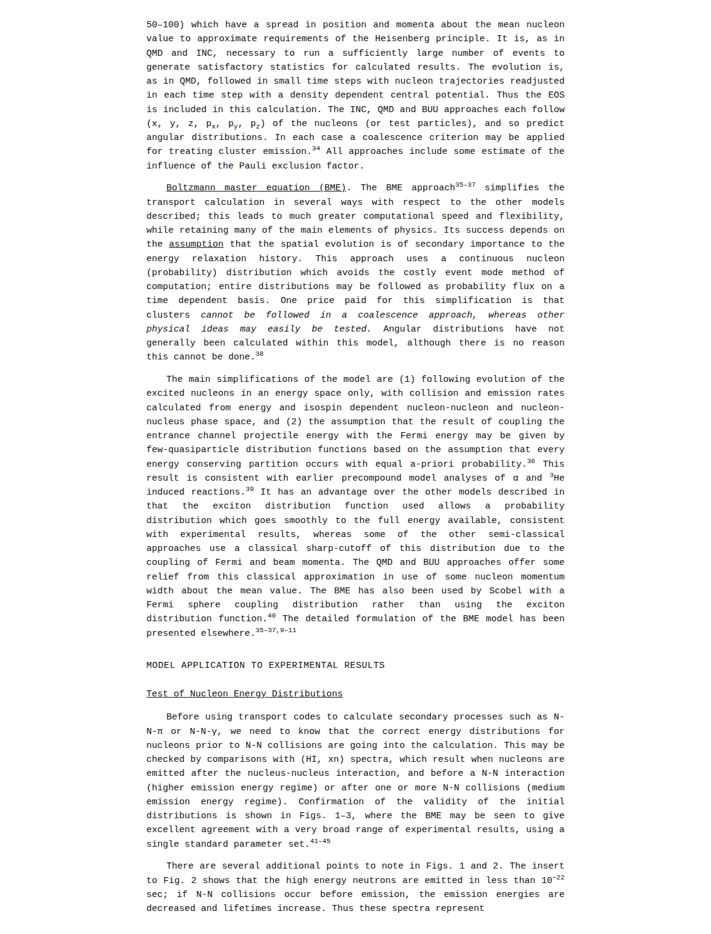50–100) which have a spread in position and momenta about the mean nucleon value to approximate requirements of the Heisenberg principle. It is, as in QMD and INC, necessary to run a sufficiently large number of events to generate satisfactory statistics for calculated results. The evolution is, as in QMD, followed in small time steps with nucleon trajectories readjusted in each time step with a density dependent central potential. Thus the EOS is included in this calculation. The INC, QMD and BUU approaches each follow (x, y, z, px, py, pz) of the nucleons (or test particles), and so predict angular distributions. In each case a coalescence criterion may be applied for treating cluster emission.34 All approaches include some estimate of the influence of the Pauli exclusion factor.
Boltzmann master equation (BME). The BME approach35–37 simplifies the transport calculation in several ways with respect to the other models described; this leads to much greater computational speed and flexibility, while retaining many of the main elements of physics. Its success depends on the assumption that the spatial evolution is of secondary importance to the energy relaxation history. This approach uses a continuous nucleon (probability) distribution which avoids the costly event mode method of computation; entire distributions may be followed as probability flux on a time dependent basis. One price paid for this simplification is that clusters cannot be followed in a coalescence approach, whereas other physical ideas may easily be tested. Angular distributions have not generally been calculated within this model, although there is no reason this cannot be done.38
The main simplifications of the model are (1) following evolution of the excited nucleons in an energy space only, with collision and emission rates calculated from energy and isospin dependent nucleon-nucleon and nucleon-nucleus phase space, and (2) the assumption that the result of coupling the entrance channel projectile energy with the Fermi energy may be given by few-quasiparticle distribution functions based on the assumption that every energy conserving partition occurs with equal a-priori probability.36 This result is consistent with earlier precompound model analyses of α and 3He induced reactions.39 It has an advantage over the other models described in that the exciton distribution function used allows a probability distribution which goes smoothly to the full energy available, consistent with experimental results, whereas some of the other semi-classical approaches use a classical sharp-cutoff of this distribution due to the coupling of Fermi and beam momenta. The QMD and BUU approaches offer some relief from this classical approximation in use of some nucleon momentum width about the mean value. The BME has also been used by Scobel with a Fermi sphere coupling distribution rather than using the exciton distribution function.40 The detailed formulation of the BME model has been presented elsewhere.35–37,9–11
Model Application to Experimental Results
Test of Nucleon Energy Distributions
Before using transport codes to calculate secondary processes such as N-N-π or N-N-γ, we need to know that the correct energy distributions for nucleons prior to N-N collisions are going into the calculation. This may be checked by comparisons with (HI, xn) spectra, which result when nucleons are emitted after the nucleus-nucleus interaction, and before a N-N interaction (higher emission energy regime) or after one or more N-N collisions (medium emission energy regime). Confirmation of the validity of the initial distributions is shown in Figs. 1–3, where the BME may be seen to give excellent agreement with a very broad range of experimental results, using a single standard parameter set.41–45
There are several additional points to note in Figs. 1 and 2. The insert to Fig. 2 shows that the high energy neutrons are emitted in less than 10−22 sec; if N-N collisions occur before emission, the emission energies are decreased and lifetimes increase. Thus these spectra represent